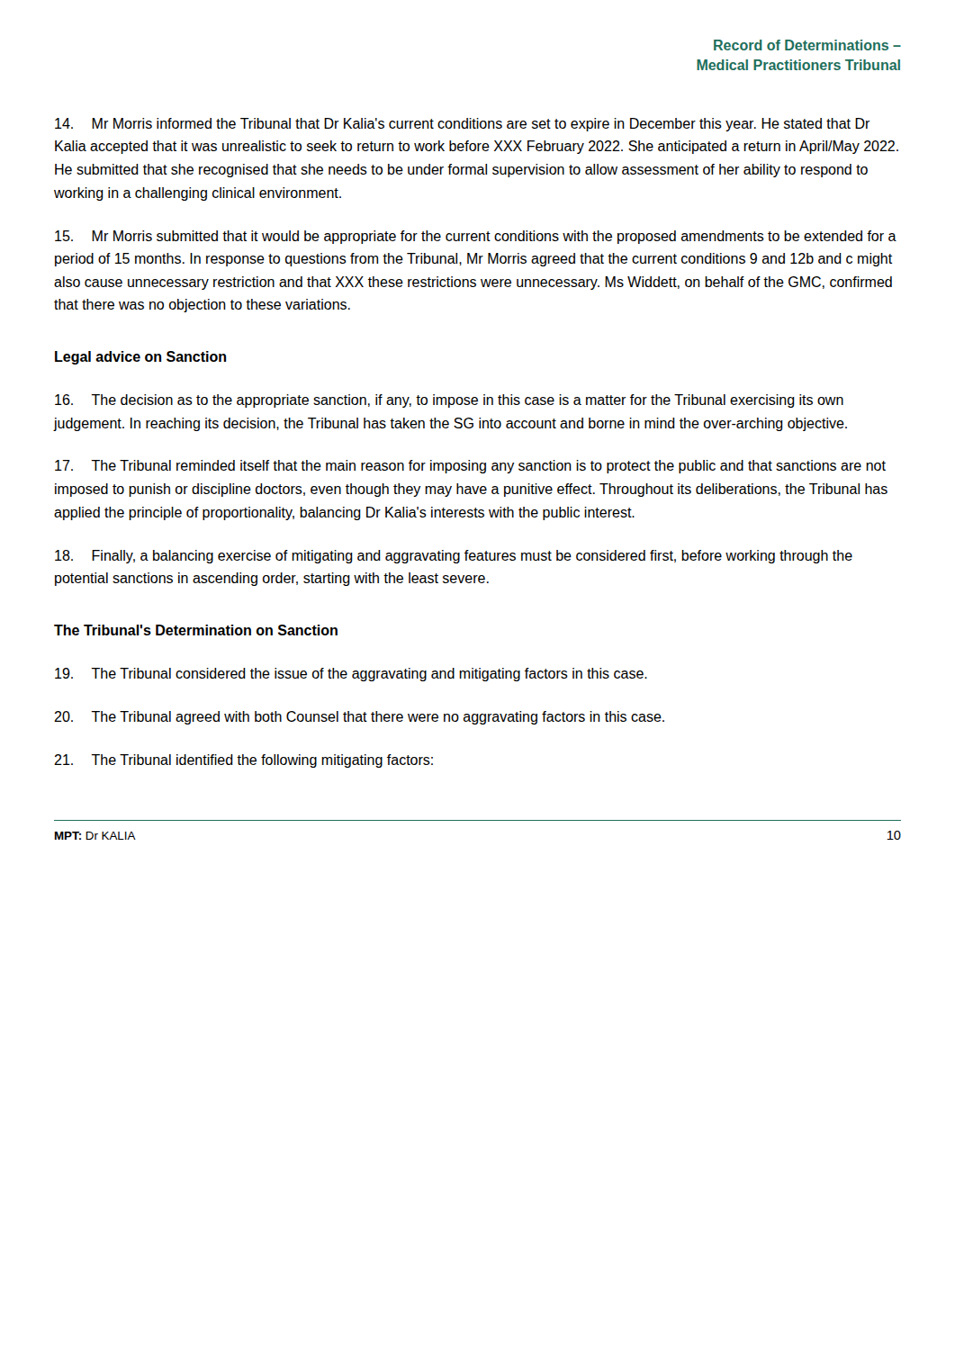Record of Determinations – Medical Practitioners Tribunal
14. Mr Morris informed the Tribunal that Dr Kalia's current conditions are set to expire in December this year. He stated that Dr Kalia accepted that it was unrealistic to seek to return to work before XXX February 2022. She anticipated a return in April/May 2022. He submitted that she recognised that she needs to be under formal supervision to allow assessment of her ability to respond to working in a challenging clinical environment.
15. Mr Morris submitted that it would be appropriate for the current conditions with the proposed amendments to be extended for a period of 15 months. In response to questions from the Tribunal, Mr Morris agreed that the current conditions 9 and 12b and c might also cause unnecessary restriction and that XXX these restrictions were unnecessary. Ms Widdett, on behalf of the GMC, confirmed that there was no objection to these variations.
Legal advice on Sanction
16. The decision as to the appropriate sanction, if any, to impose in this case is a matter for the Tribunal exercising its own judgement. In reaching its decision, the Tribunal has taken the SG into account and borne in mind the over-arching objective.
17. The Tribunal reminded itself that the main reason for imposing any sanction is to protect the public and that sanctions are not imposed to punish or discipline doctors, even though they may have a punitive effect. Throughout its deliberations, the Tribunal has applied the principle of proportionality, balancing Dr Kalia's interests with the public interest.
18. Finally, a balancing exercise of mitigating and aggravating features must be considered first, before working through the potential sanctions in ascending order, starting with the least severe.
The Tribunal's Determination on Sanction
19. The Tribunal considered the issue of the aggravating and mitigating factors in this case.
20. The Tribunal agreed with both Counsel that there were no aggravating factors in this case.
21. The Tribunal identified the following mitigating factors:
MPT: Dr KALIA 10